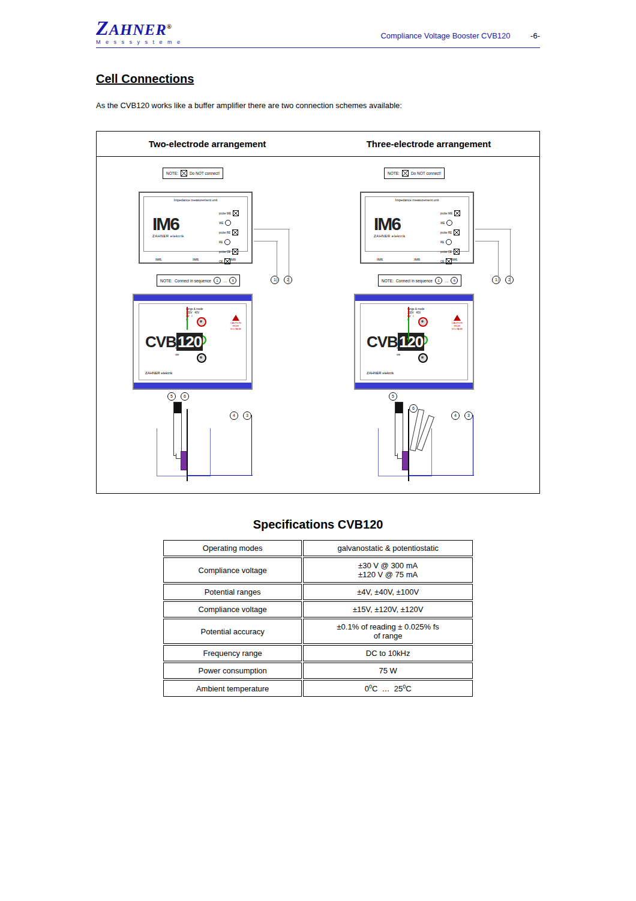ZAHNER®
M e s s s y s t e m e
Compliance Voltage Booster CVB120 -6-
Cell Connections
As the CVB120 works like a buffer amplifier there are two connection schemes available:
Two-electrode arrangement
Three-electrode arrangement
NOTE: Do NOT connect!
Impedance measurement unit
IM6
ZAHNER elektrik
probe WE
WE
probe RE
RE
probe CE
CE
IM6 IM6 IM6
NOTE: Connect in sequence 1…6
1
2
range & mode
100V 40V
4V I
U
CAUTION
HIGH
VOLTAGE
CE
RE
WE
CVB120
ZAHNER elektrik
5
6
4
3
NOTE: Do NOT connect!
Impedance measurement unit
IM6
ZAHNER elektrik
probe WE
WE
probe RE
RE
probe CE
CE
IM6 IM6 IM6
NOTE: Connect in sequence 1…6
1
2
range & mode
100V 40V
4V I
U
CAUTION
HIGH
VOLTAGE
CE
RE
WE
CVB120
ZAHNER elektrik
5
6
4
3
Specifications CVB120
| Operating modes | galvanostatic & potentiostatic |
| Compliance voltage | ±30 V @ 300 mA ±120 V @ 75 mA |
| Potential ranges | ±4V, ±40V, ±100V |
| Compliance voltage | ±15V, ±120V, ±120V |
| Potential accuracy | ±0.1% of reading ± 0.025% fs of range |
| Frequency range | DC to 10kHz |
| Power consumption | 75 W |
| Ambient temperature | 0 0 C … 25 0 C |